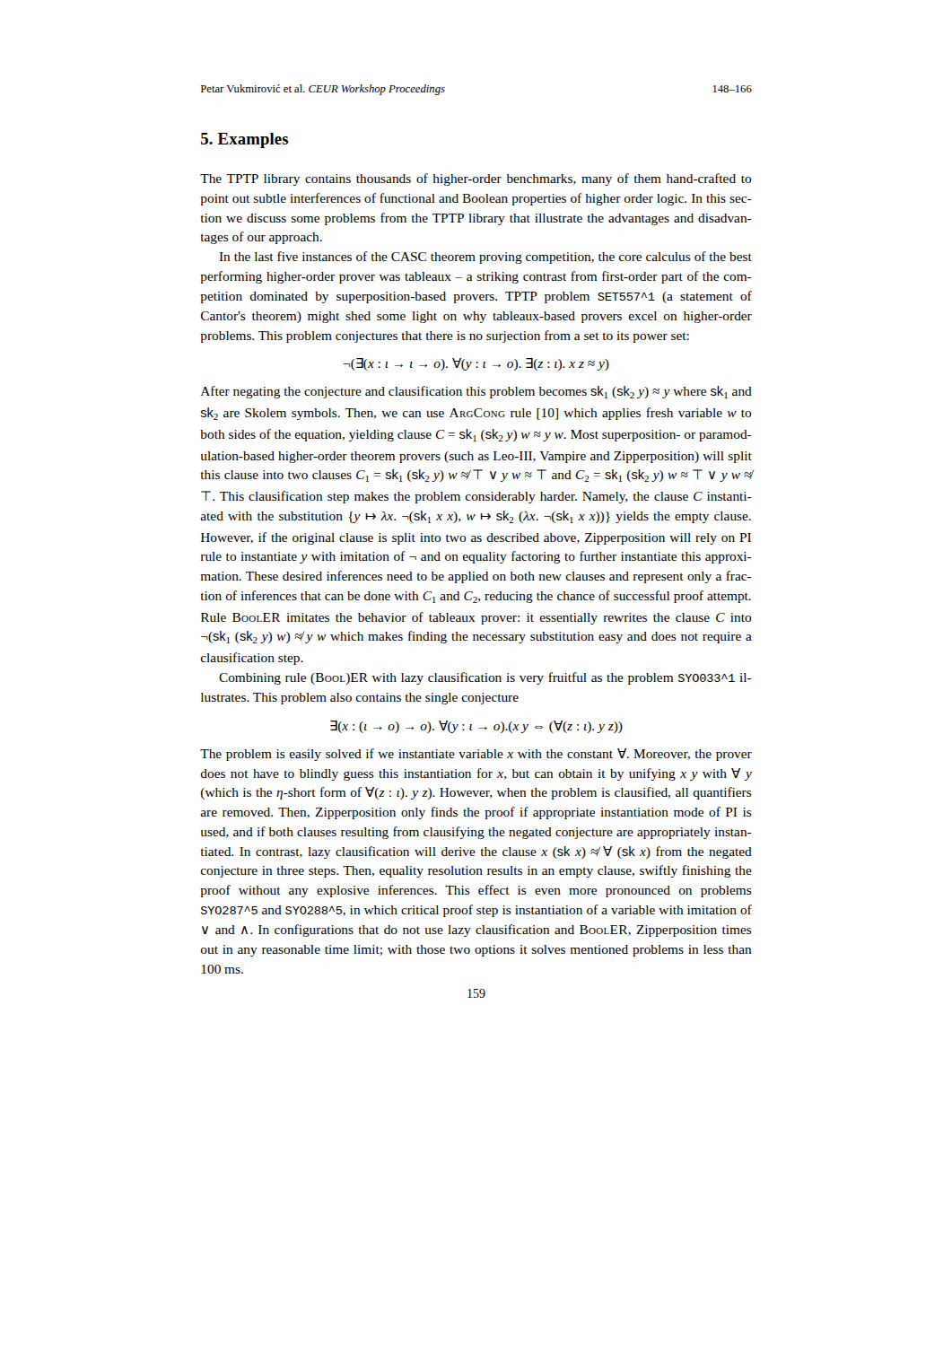Petar Vukmirović et al. CEUR Workshop Proceedings
148–166
5. Examples
The TPTP library contains thousands of higher-order benchmarks, many of them hand-crafted to point out subtle interferences of functional and Boolean properties of higher order logic. In this section we discuss some problems from the TPTP library that illustrate the advantages and disadvantages of our approach.
In the last five instances of the CASC theorem proving competition, the core calculus of the best performing higher-order prover was tableaux – a striking contrast from first-order part of the competition dominated by superposition-based provers. TPTP problem SET557^1 (a statement of Cantor's theorem) might shed some light on why tableaux-based provers excel on higher-order problems. This problem conjectures that there is no surjection from a set to its power set:
¬(∃(x : ι → ι → o). ∀(y : ι → o). ∃(z : ι). x z ≈ y)
After negating the conjecture and clausification this problem becomes sk1 (sk2 y) ≈ y where sk1 and sk2 are Skolem symbols. Then, we can use ArgCong rule [10] which applies fresh variable w to both sides of the equation, yielding clause C = sk1 (sk2 y) w ≈ y w. Most superposition- or paramodulation-based higher-order theorem provers (such as Leo-III, Vampire and Zipperposition) will split this clause into two clauses C1 = sk1 (sk2 y) w ≉ ⊤ ∨ y w ≈ ⊤ and C2 = sk1 (sk2 y) w ≈ ⊤ ∨ y w ≉ ⊤. This clausification step makes the problem considerably harder. Namely, the clause C instantiated with the substitution {y ↦ λx. ¬(sk1 x x), w ↦ sk2 (λx. ¬(sk1 x x))} yields the empty clause. However, if the original clause is split into two as described above, Zipperposition will rely on PI rule to instantiate y with imitation of ¬ and on equality factoring to further instantiate this approximation. These desired inferences need to be applied on both new clauses and represent only a fraction of inferences that can be done with C1 and C2, reducing the chance of successful proof attempt. Rule BoolER imitates the behavior of tableaux prover: it essentially rewrites the clause C into ¬(sk1 (sk2 y) w) ≉ y w which makes finding the necessary substitution easy and does not require a clausification step.
Combining rule (Bool)ER with lazy clausification is very fruitful as the problem SYO033^1 illustrates. This problem also contains the single conjecture
∃(x : (ι → o) → o). ∀(y : ι → o).(x y ⇔ (∀(z : ι). y z))
The problem is easily solved if we instantiate variable x with the constant ∀. Moreover, the prover does not have to blindly guess this instantiation for x, but can obtain it by unifying x y with ∀ y (which is the η-short form of ∀(z : ι). y z). However, when the problem is clausified, all quantifiers are removed. Then, Zipperposition only finds the proof if appropriate instantiation mode of PI is used, and if both clauses resulting from clausifying the negated conjecture are appropriately instantiated. In contrast, lazy clausification will derive the clause x (sk x) ≉ ∀ (sk x) from the negated conjecture in three steps. Then, equality resolution results in an empty clause, swiftly finishing the proof without any explosive inferences. This effect is even more pronounced on problems SYO287^5 and SYO288^5, in which critical proof step is instantiation of a variable with imitation of ∨ and ∧. In configurations that do not use lazy clausification and BoolER, Zipperposition times out in any reasonable time limit; with those two options it solves mentioned problems in less than 100 ms.
159